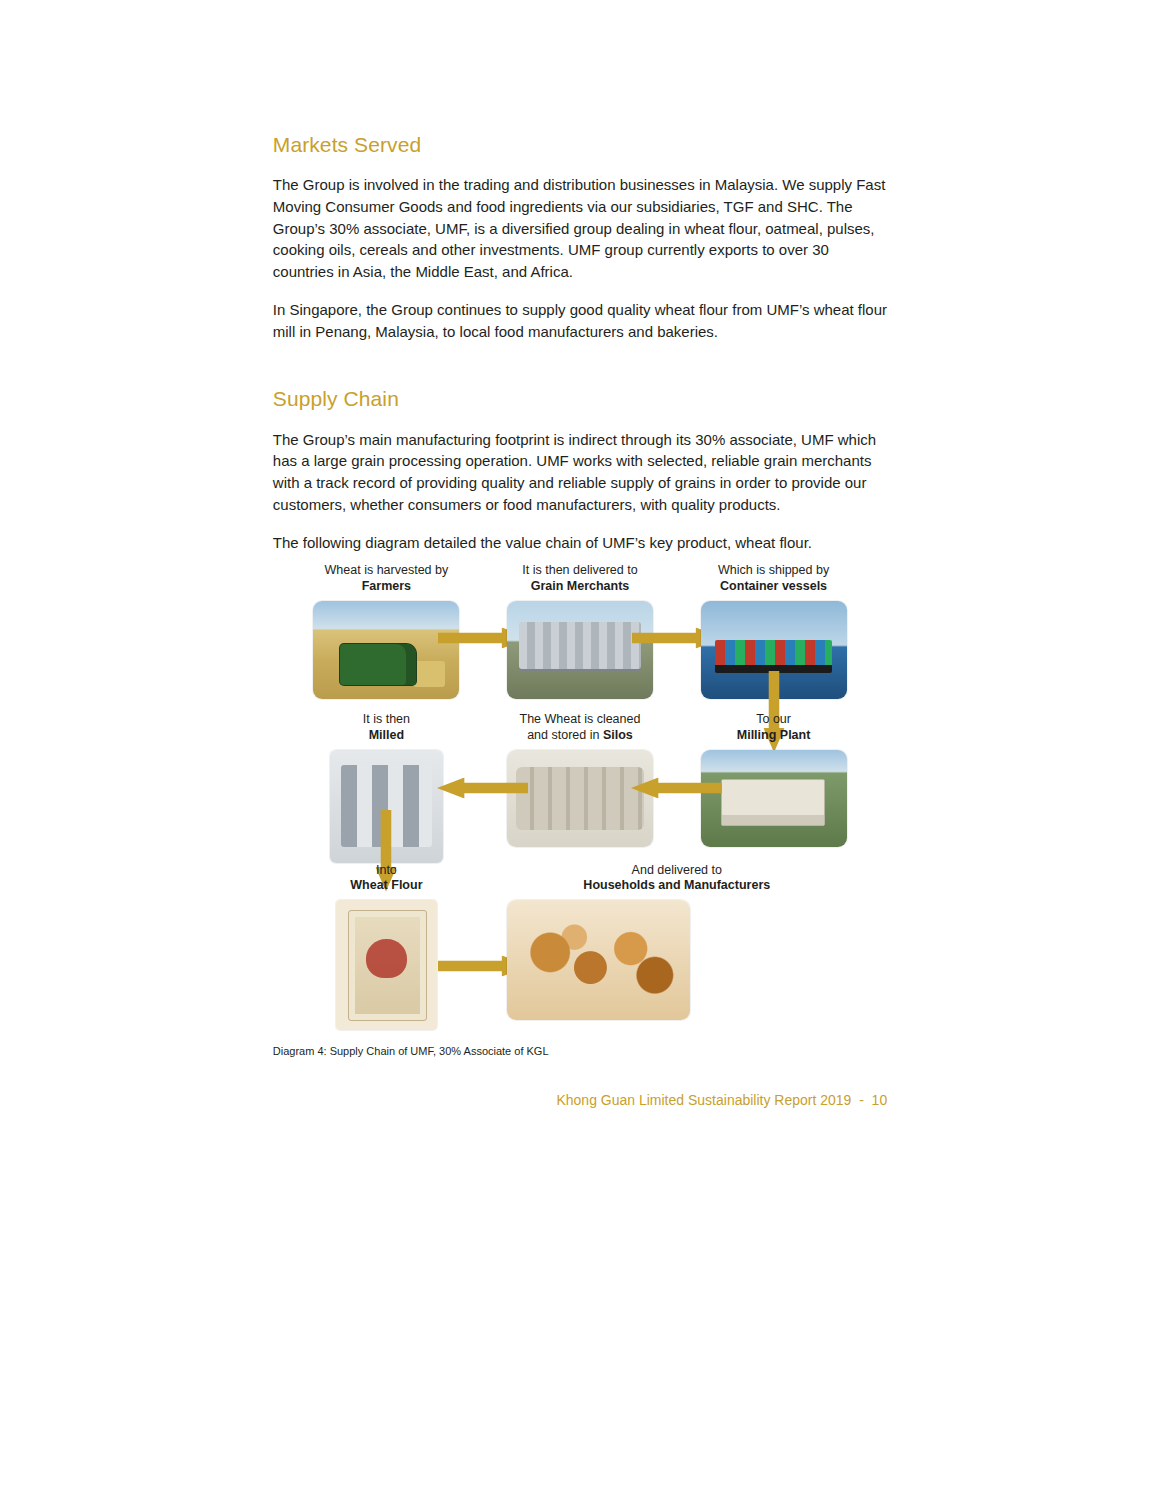Markets Served
The Group is involved in the trading and distribution businesses in Malaysia. We supply Fast Moving Consumer Goods and food ingredients via our subsidiaries, TGF and SHC. The Group’s 30% associate, UMF, is a diversified group dealing in wheat flour, oatmeal, pulses, cooking oils, cereals and other investments. UMF group currently exports to over 30 countries in Asia, the Middle East, and Africa.
In Singapore, the Group continues to supply good quality wheat flour from UMF’s wheat flour mill in Penang, Malaysia, to local food manufacturers and bakeries.
Supply Chain
The Group’s main manufacturing footprint is indirect through its 30% associate, UMF which has a large grain processing operation. UMF works with selected, reliable grain merchants with a track record of providing quality and reliable supply of grains in order to provide our customers, whether consumers or food manufacturers, with quality products.
The following diagram detailed the value chain of UMF’s key product, wheat flour.
Wheat is harvested by
Farmers
It is then delivered to
Grain Merchants
Which is shipped by
Container vessels
It is then
Milled
The Wheat is cleaned
and stored in Silos
To our
Milling Plant
Into
Wheat Flour
And delivered to
Households and Manufacturers
Diagram 4: Supply Chain of UMF, 30% Associate of KGL
Khong Guan Limited Sustainability Report 2019 - 10